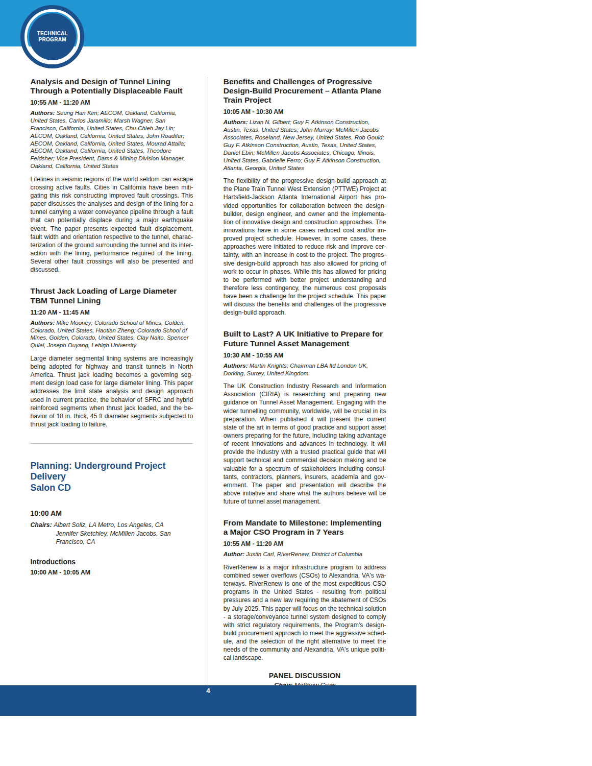TECHNICAL PROGRAM
Analysis and Design of Tunnel Lining Through a Potentially Displaceable Fault
10:55 AM - 11:20 AM
Authors: Seung Han Kim; AECOM, Oakland, California, United States, Carlos Jaramillo; Marsh Wagner, San Francisco, California, United States, Chu-Chieh Jay Lin; AECOM, Oakland, California, United States, John Roadifer; AECOM, Oakland, California, United States, Mourad Attalla; AECOM, Oakland, California, United States, Theodore Feldsher; Vice President, Dams & Mining Division Manager, Oakland, California, United States
Lifelines in seismic regions of the world seldom can escape crossing active faults. Cities in California have been mitigating this risk constructing improved fault crossings. This paper discusses the analyses and design of the lining for a tunnel carrying a water conveyance pipeline through a fault that can potentially displace during a major earthquake event. The paper presents expected fault displacement, fault width and orientation respective to the tunnel, characterization of the ground surrounding the tunnel and its interaction with the lining, performance required of the lining. Several other fault crossings will also be presented and discussed.
Thrust Jack Loading of Large Diameter TBM Tunnel Lining
11:20 AM - 11:45 AM
Authors: Mike Mooney; Colorado School of Mines, Golden, Colorado, United States, Haotian Zheng; Colorado School of Mines, Golden, Colorado, United States, Clay Naito, Spencer Quiel, Joseph Ouyang, Lehigh University
Large diameter segmental lining systems are increasingly being adopted for highway and transit tunnels in North America. Thrust jack loading becomes a governing segment design load case for large diameter lining. This paper addresses the limit state analysis and design approach used in current practice, the behavior of SFRC and hybrid reinforced segments when thrust jack loaded, and the behavior of 18 in. thick, 45 ft diameter segments subjected to thrust jack loading to failure.
Planning: Underground Project Delivery
Salon CD
10:00 AM
Chairs: Albert Soliz, LA Metro, Los Angeles, CA Jennifer Sketchley, McMillen Jacobs, San Francisco, CA
Introductions
10:00 AM - 10:05 AM
Benefits and Challenges of Progressive Design-Build Procurement – Atlanta Plane Train Project
10:05 AM - 10:30 AM
Authors: Lizan N. Gilbert; Guy F. Atkinson Construction, Austin, Texas, United States, John Murray; McMillen Jacobs Associates, Roseland, New Jersey, United States, Rob Gould; Guy F. Atkinson Construction, Austin, Texas, United States, Daniel Ebin; McMillen Jacobs Associates, Chicago, Illinois, United States, Gabrielle Ferro; Guy F. Atkinson Construction, Atlanta, Georgia, United States
The flexibility of the progressive design-build approach at the Plane Train Tunnel West Extension (PTTWE) Project at Hartsfield-Jackson Atlanta International Airport has provided opportunities for collaboration between the design-builder, design engineer, and owner and the implementation of innovative design and construction approaches. The innovations have in some cases reduced cost and/or improved project schedule. However, in some cases, these approaches were initiated to reduce risk and improve certainty, with an increase in cost to the project. The progressive design-build approach has also allowed for pricing of work to occur in phases. While this has allowed for pricing to be performed with better project understanding and therefore less contingency, the numerous cost proposals have been a challenge for the project schedule. This paper will discuss the benefits and challenges of the progressive design-build approach.
Built to Last? A UK Initiative to Prepare for Future Tunnel Asset Management
10:30 AM - 10:55 AM
Authors: Martin Knights; Chairman LBA ltd London UK, Dorking, Surrey, United Kingdom
The UK Construction Industry Research and Information Association (CIRIA) is researching and preparing new guidance on Tunnel Asset Management. Engaging with the wider tunnelling community, worldwide, will be crucial in its preparation. When published it will present the current state of the art in terms of good practice and support asset owners preparing for the future, including taking advantage of recent innovations and advances in technology. It will provide the industry with a trusted practical guide that will support technical and commercial decision making and be valuable for a spectrum of stakeholders including consultants, contractors, planners, insurers, academia and government. The paper and presentation will describe the above initiative and share what the authors believe will be future of tunnel asset management.
From Mandate to Milestone: Implementing a Major CSO Program in 7 Years
10:55 AM - 11:20 AM
Author: Justin Carl, RiverRenew, District of Columbia
RiverRenew is a major infrastructure program to address combined sewer overflows (CSOs) to Alexandria, VA's waterways. RiverRenew is one of the most expeditious CSO programs in the United States - resulting from political pressures and a new law requiring the abatement of CSOs by July 2025. This paper will focus on the technical solution - a storage/conveyance tunnel system designed to comply with strict regulatory requirements, the Program's design-build procurement approach to meet the aggressive schedule, and the selection of the right alternative to meet the needs of the community and Alexandria, VA's unique political landscape.
PANEL DISCUSSION
Chair: Matthew Crow
4